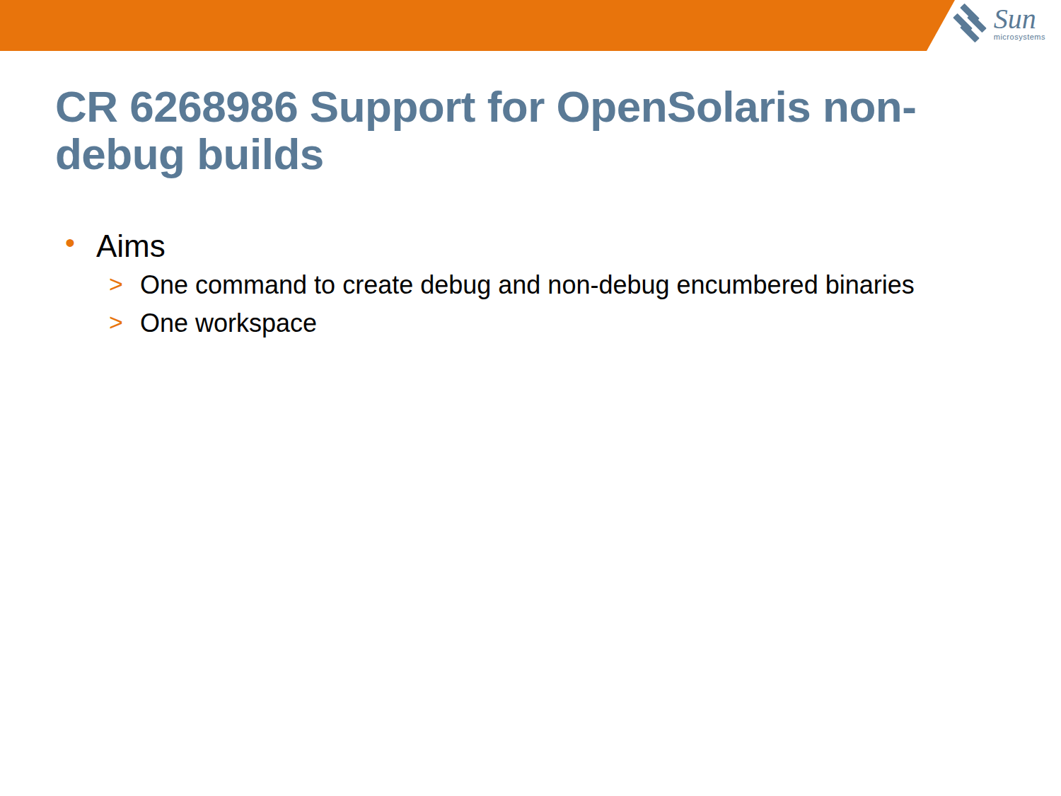Sun
microsystems
CR 6268986 Support for OpenSolaris non-debug builds
Aims
One command to create debug and non-debug encumbered binaries
One workspace